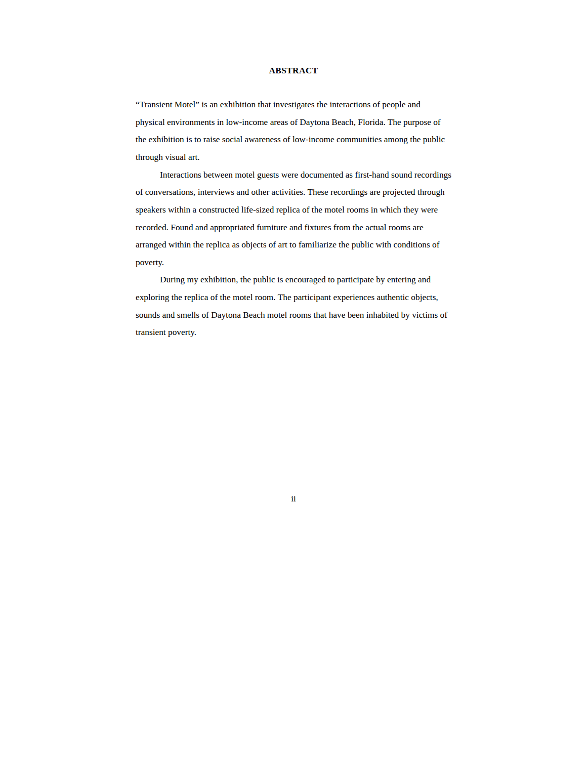ABSTRACT
“Transient Motel” is an exhibition that investigates the interactions of people and physical environments in low-income areas of Daytona Beach, Florida. The purpose of the exhibition is to raise social awareness of low-income communities among the public through visual art.
Interactions between motel guests were documented as first-hand sound recordings of conversations, interviews and other activities. These recordings are projected through speakers within a constructed life-sized replica of the motel rooms in which they were recorded. Found and appropriated furniture and fixtures from the actual rooms are arranged within the replica as objects of art to familiarize the public with conditions of poverty.
During my exhibition, the public is encouraged to participate by entering and exploring the replica of the motel room. The participant experiences authentic objects, sounds and smells of Daytona Beach motel rooms that have been inhabited by victims of transient poverty.
ii